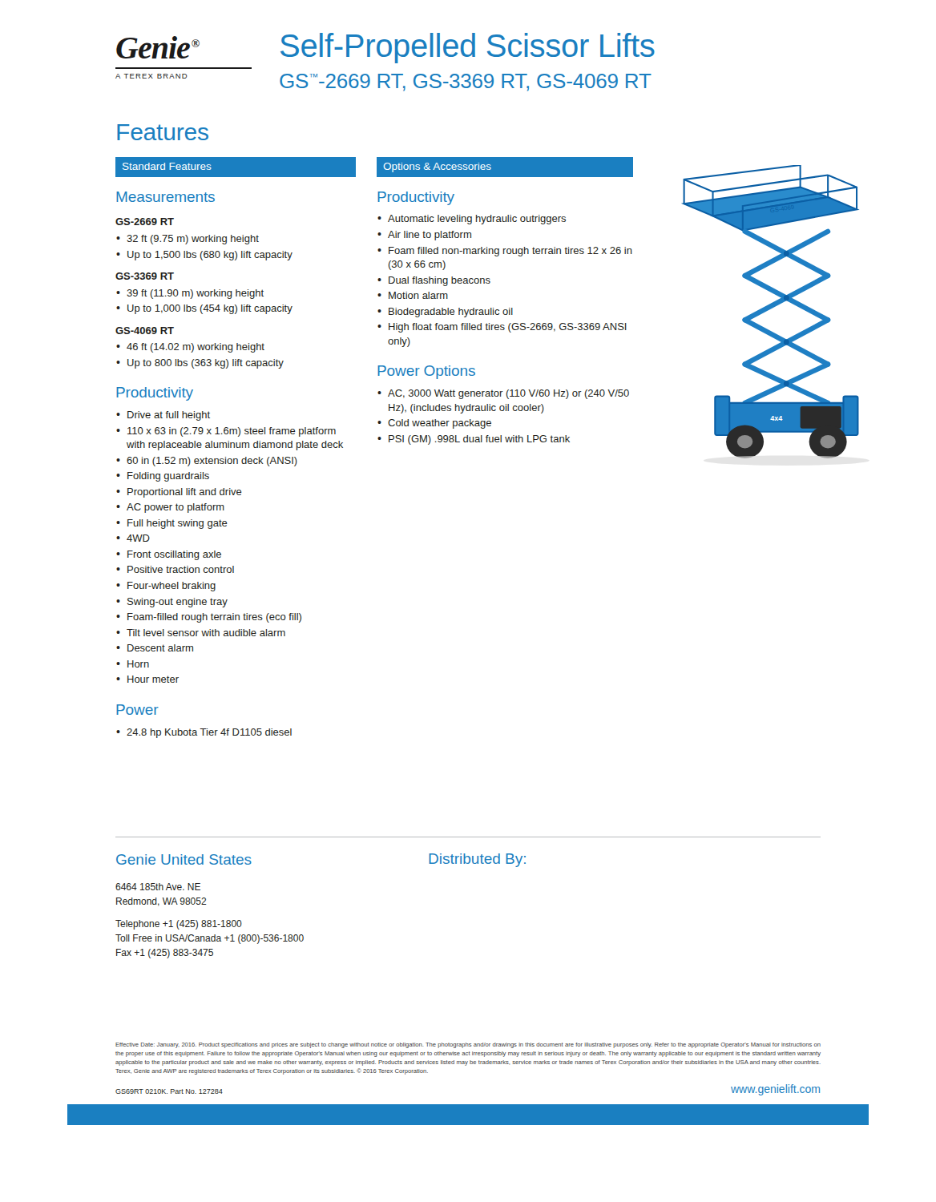Genie®
A Terex Brand
Self-Propelled Scissor Lifts
GS™-2669 RT, GS-3369 RT, GS-4069 RT
Features
Standard Features
Measurements
GS-2669 RT
32 ft (9.75 m) working height
Up to 1,500 lbs (680 kg) lift capacity
GS-3369 RT
39 ft (11.90 m) working height
Up to 1,000 lbs (454 kg) lift capacity
GS-4069 RT
46 ft (14.02 m) working height
Up to 800 lbs (363 kg) lift capacity
Productivity
Drive at full height
110 x 63 in (2.79 x 1.6m) steel frame platform with replaceable aluminum diamond plate deck
60 in (1.52 m) extension deck (ANSI)
Folding guardrails
Proportional lift and drive
AC power to platform
Full height swing gate
4WD
Front oscillating axle
Positive traction control
Four-wheel braking
Swing-out engine tray
Foam-filled rough terrain tires (eco fill)
Tilt level sensor with audible alarm
Descent alarm
Horn
Hour meter
Power
24.8 hp Kubota Tier 4f D1105 diesel
Options & Accessories
Productivity
Automatic leveling hydraulic outriggers
Air line to platform
Foam filled non-marking rough terrain tires 12 x 26 in (30 x 66 cm)
Dual flashing beacons
Motion alarm
Biodegradable hydraulic oil
High float foam filled tires (GS-2669, GS-3369 ANSI only)
Power Options
AC, 3000 Watt generator (110 V/60 Hz) or (240 V/50 Hz), (includes hydraulic oil cooler)
Cold weather package
PSI (GM) .998L dual fuel with LPG tank
Genie GS-4069 RT self-propelled rough terrain scissor lift Blue scissor lift with extended platform, diamond plate deck, guardrails, four-wheel drive chassis and rough terrain tires. GS-4069 4x4
Genie United States
6464 185th Ave. NE
Redmond, WA 98052
Telephone +1 (425) 881-1800
Toll Free in USA/Canada +1 (800)-536-1800
Fax +1 (425) 883-3475
Distributed By:
Effective Date: January, 2016. Product specifications and prices are subject to change without notice or obligation. The photographs and/or drawings in this document are for illustrative purposes only. Refer to the appropriate Operator's Manual for instructions on the proper use of this equipment. Failure to follow the appropriate Operator's Manual when using our equipment or to otherwise act irresponsibly may result in serious injury or death. The only warranty applicable to our equipment is the standard written warranty applicable to the particular product and sale and we make no other warranty, express or implied. Products and services listed may be trademarks, service marks or trade names of Terex Corporation and/or their subsidiaries in the USA and many other countries. Terex, Genie and AWP are registered trademarks of Terex Corporation or its subsidiaries. © 2016 Terex Corporation.
GS69RT 0210K. Part No. 127284 www.genielift.com